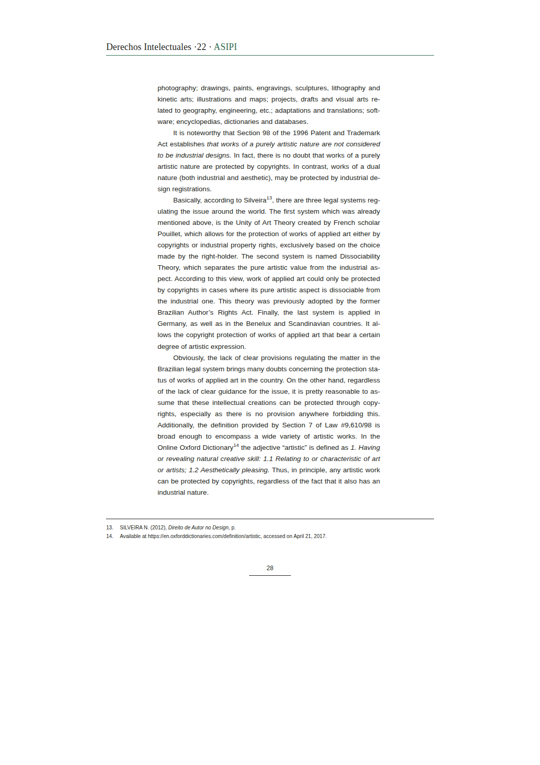Derechos Intelectuales ·22 · ASIPI
photography; drawings, paints, engravings, sculptures, lithography and kinetic arts; illustrations and maps; projects, drafts and visual arts related to geography, engineering, etc.; adaptations and translations; software; encyclopedias, dictionaries and databases.
It is noteworthy that Section 98 of the 1996 Patent and Trademark Act establishes that works of a purely artistic nature are not considered to be industrial designs. In fact, there is no doubt that works of a purely artistic nature are protected by copyrights. In contrast, works of a dual nature (both industrial and aesthetic), may be protected by industrial design registrations.
Basically, according to Silveira13, there are three legal systems regulating the issue around the world. The first system which was already mentioned above, is the Unity of Art Theory created by French scholar Pouillet, which allows for the protection of works of applied art either by copyrights or industrial property rights, exclusively based on the choice made by the right-holder. The second system is named Dissociability Theory, which separates the pure artistic value from the industrial aspect. According to this view, work of applied art could only be protected by copyrights in cases where its pure artistic aspect is dissociable from the industrial one. This theory was previously adopted by the former Brazilian Author’s Rights Act. Finally, the last system is applied in Germany, as well as in the Benelux and Scandinavian countries. It allows the copyright protection of works of applied art that bear a certain degree of artistic expression.
Obviously, the lack of clear provisions regulating the matter in the Brazilian legal system brings many doubts concerning the protection status of works of applied art in the country. On the other hand, regardless of the lack of clear guidance for the issue, it is pretty reasonable to assume that these intellectual creations can be protected through copyrights, especially as there is no provision anywhere forbidding this. Additionally, the definition provided by Section 7 of Law #9,610/98 is broad enough to encompass a wide variety of artistic works. In the Online Oxford Dictionary14 the adjective “artistic” is defined as 1. Having or revealing natural creative skill: 1.1 Relating to or characteristic of art or artists; 1.2 Aesthetically pleasing. Thus, in principle, any artistic work can be protected by copyrights, regardless of the fact that it also has an industrial nature.
13. SILVEIRA N. (2012), Direito de Autor no Design, p.
14. Available at https://en.oxforddictionaries.com/definition/artistic, accessed on April 21, 2017.
28